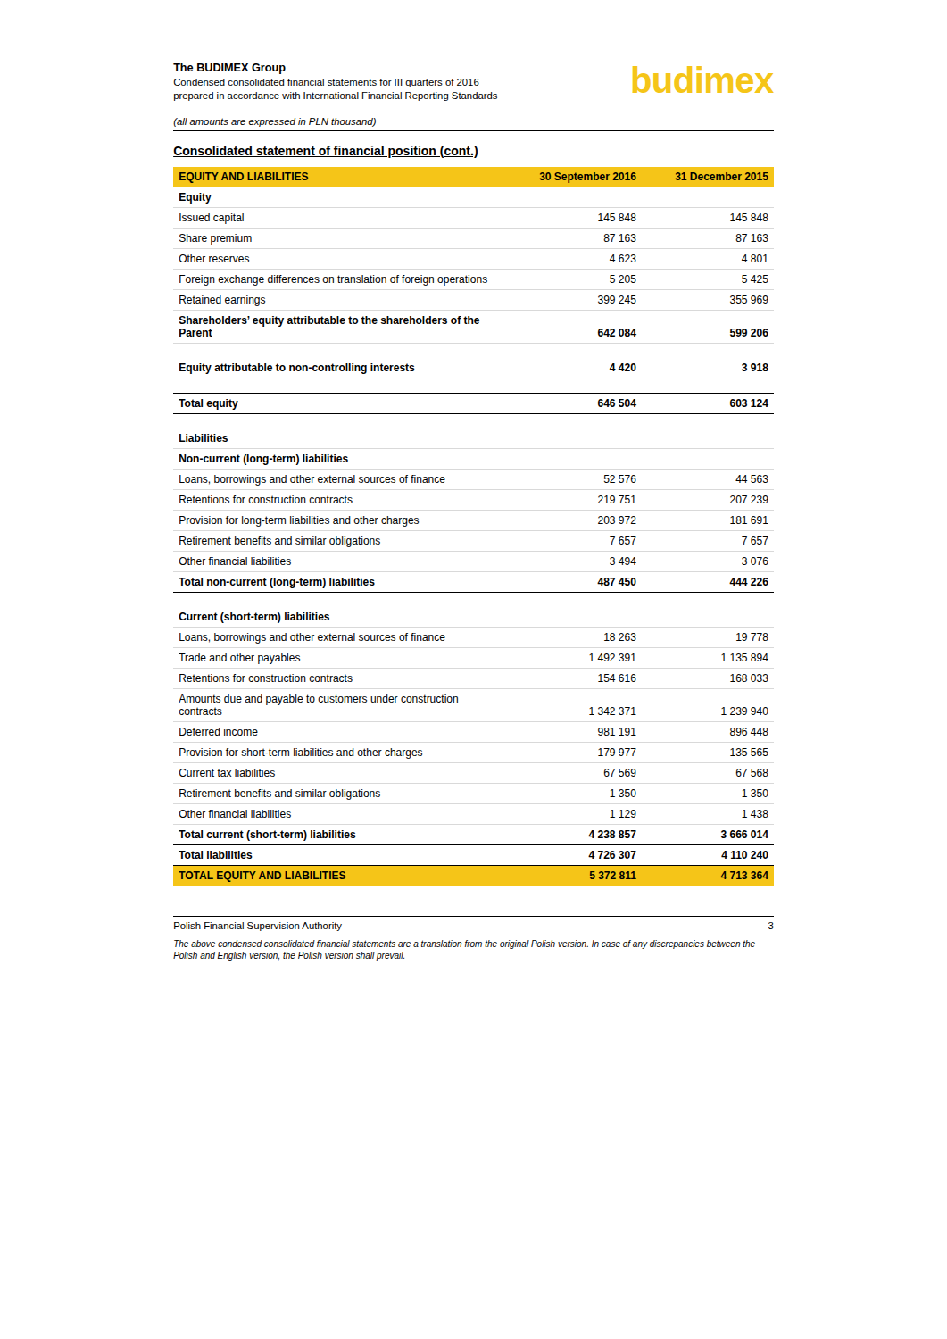The BUDIMEX Group
Condensed consolidated financial statements for III quarters of 2016
prepared in accordance with International Financial Reporting Standards
budimex
(all amounts are expressed in PLN thousand)
Consolidated statement of financial position (cont.)
| EQUITY AND LIABILITIES | 30 September 2016 | 31 December 2015 |
| --- | --- | --- |
| Equity | | |
| Issued capital | 145 848 | 145 848 |
| Share premium | 87 163 | 87 163 |
| Other reserves | 4 623 | 4 801 |
| Foreign exchange differences on translation of foreign operations | 5 205 | 5 425 |
| Retained earnings | 399 245 | 355 969 |
| Shareholders’ equity attributable to the shareholders of the Parent | 642 084 | 599 206 |
| Equity attributable to non-controlling interests | 4 420 | 3 918 |
| Total equity | 646 504 | 603 124 |
| Liabilities | | |
| Non-current (long-term) liabilities | | |
| Loans, borrowings and other external sources of finance | 52 576 | 44 563 |
| Retentions for construction contracts | 219 751 | 207 239 |
| Provision for long-term liabilities and other charges | 203 972 | 181 691 |
| Retirement benefits and similar obligations | 7 657 | 7 657 |
| Other financial liabilities | 3 494 | 3 076 |
| Total non-current (long-term) liabilities | 487 450 | 444 226 |
| Current (short-term) liabilities | | |
| Loans, borrowings and other external sources of finance | 18 263 | 19 778 |
| Trade and other payables | 1 492 391 | 1 135 894 |
| Retentions for construction contracts | 154 616 | 168 033 |
| Amounts due and payable to customers under construction contracts | 1 342 371 | 1 239 940 |
| Deferred income | 981 191 | 896 448 |
| Provision for short-term liabilities and other charges | 179 977 | 135 565 |
| Current tax liabilities | 67 569 | 67 568 |
| Retirement benefits and similar obligations | 1 350 | 1 350 |
| Other financial liabilities | 1 129 | 1 438 |
| Total current (short-term) liabilities | 4 238 857 | 3 666 014 |
| Total liabilities | 4 726 307 | 4 110 240 |
| TOTAL EQUITY AND LIABILITIES | 5 372 811 | 4 713 364 |
Polish Financial Supervision Authority 3
The above condensed consolidated financial statements are a translation from the original Polish version. In case of any discrepancies between the Polish and English version, the Polish version shall prevail.